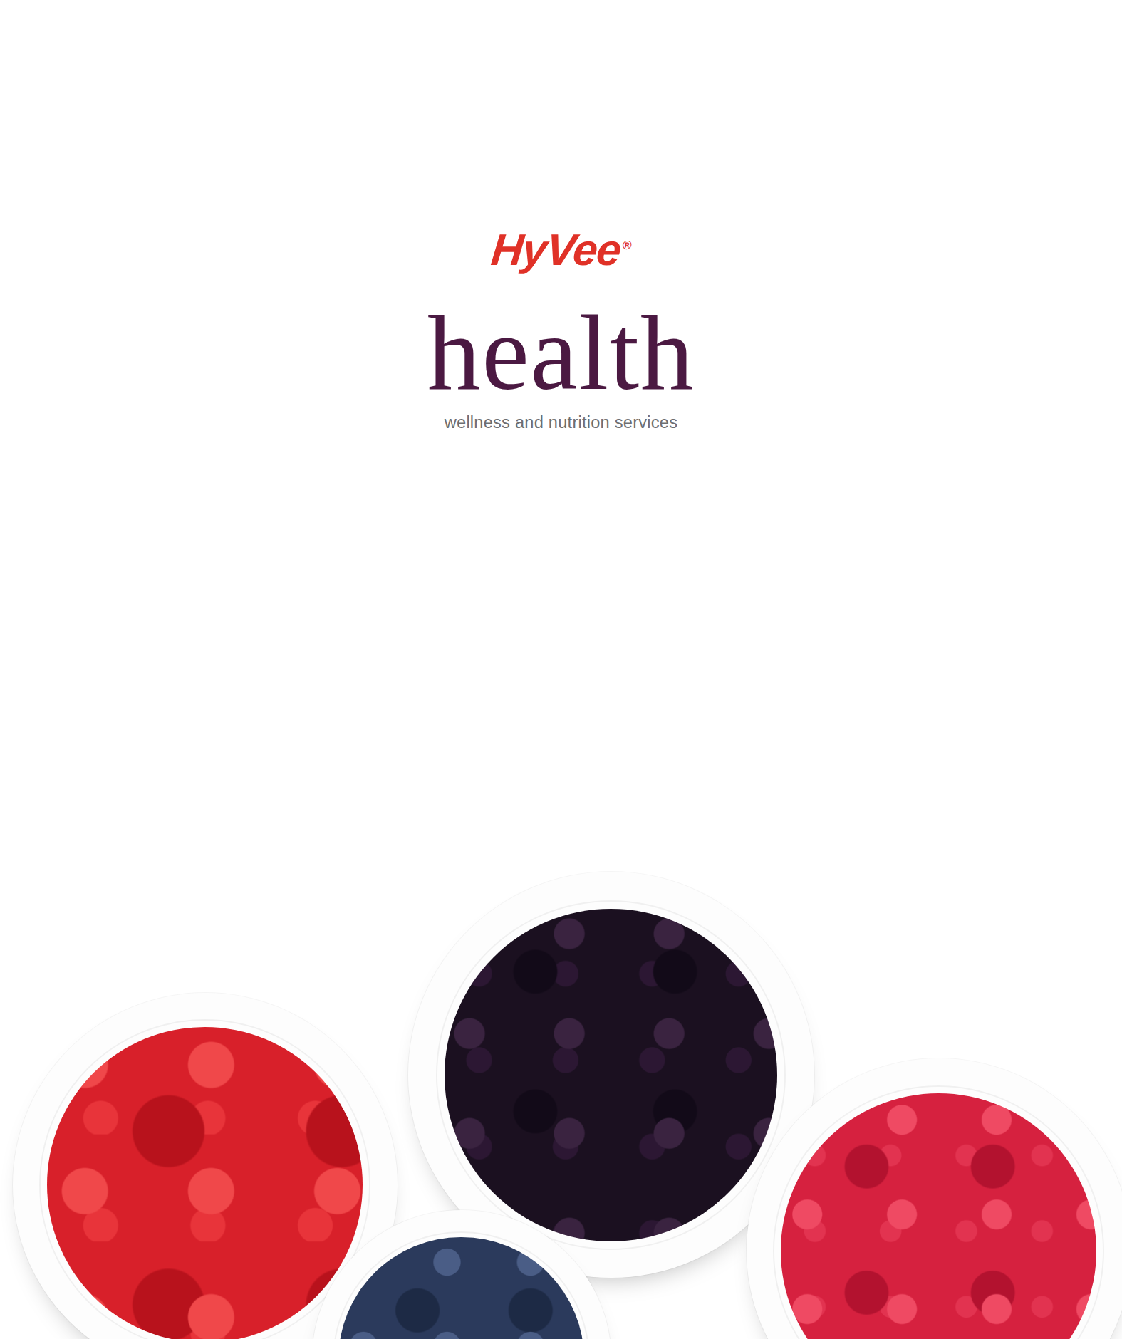HyVee®
health
wellness and nutrition services
Fresh berries